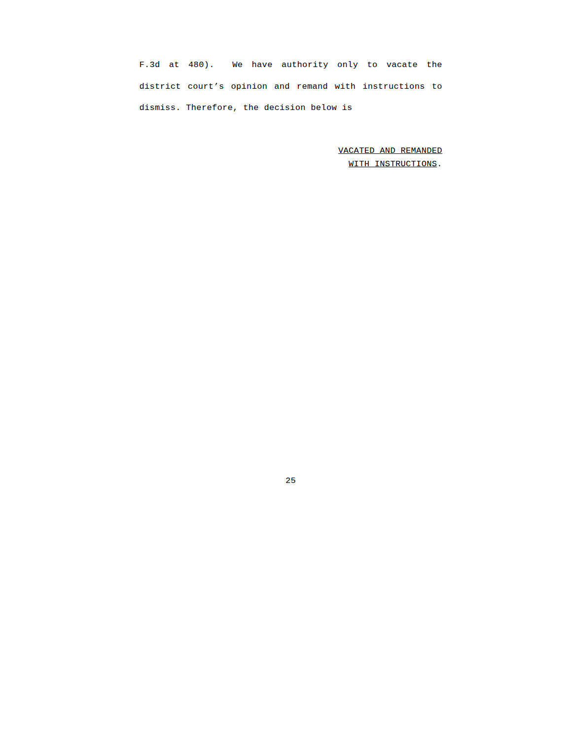F.3d at 480). We have authority only to vacate the district court’s opinion and remand with instructions to dismiss. Therefore, the decision below is
VACATED AND REMANDED
WITH INSTRUCTIONS.
25